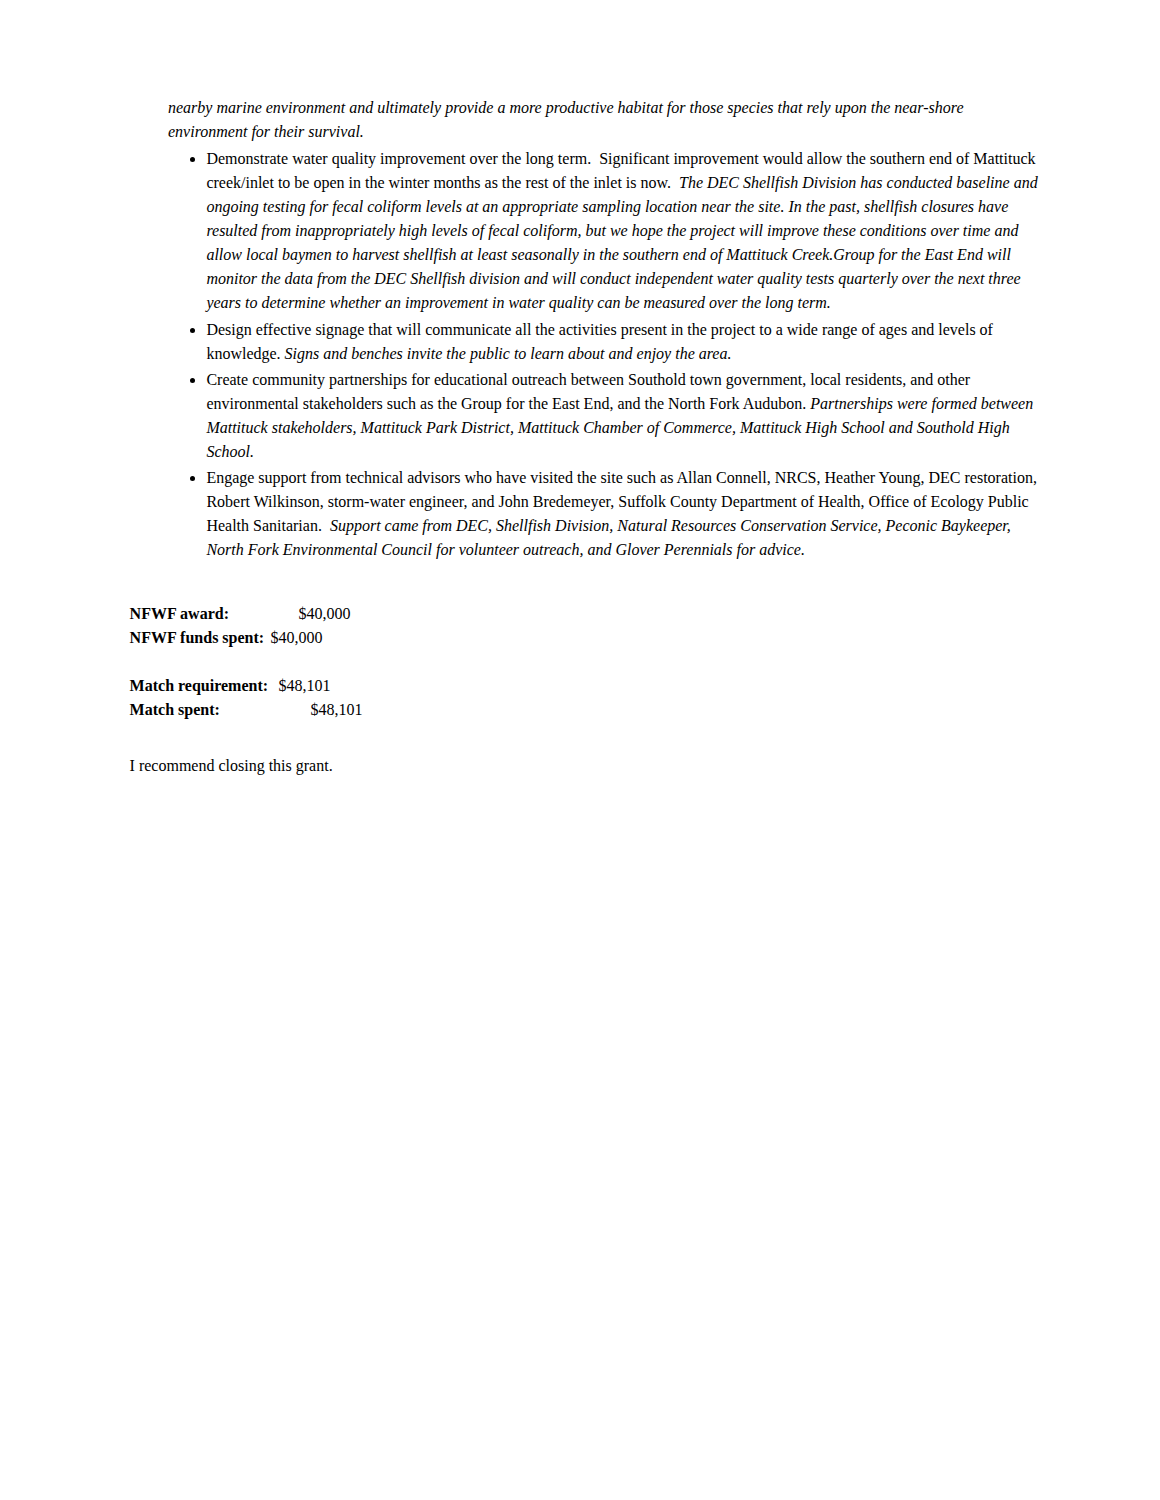nearby marine environment and ultimately provide a more productive habitat for those species that rely upon the near-shore environment for their survival.
Demonstrate water quality improvement over the long term. Significant improvement would allow the southern end of Mattituck creek/inlet to be open in the winter months as the rest of the inlet is now. The DEC Shellfish Division has conducted baseline and ongoing testing for fecal coliform levels at an appropriate sampling location near the site. In the past, shellfish closures have resulted from inappropriately high levels of fecal coliform, but we hope the project will improve these conditions over time and allow local baymen to harvest shellfish at least seasonally in the southern end of Mattituck Creek.Group for the East End will monitor the data from the DEC Shellfish division and will conduct independent water quality tests quarterly over the next three years to determine whether an improvement in water quality can be measured over the long term.
Design effective signage that will communicate all the activities present in the project to a wide range of ages and levels of knowledge. Signs and benches invite the public to learn about and enjoy the area.
Create community partnerships for educational outreach between Southold town government, local residents, and other environmental stakeholders such as the Group for the East End, and the North Fork Audubon. Partnerships were formed between Mattituck stakeholders, Mattituck Park District, Mattituck Chamber of Commerce, Mattituck High School and Southold High School.
Engage support from technical advisors who have visited the site such as Allan Connell, NRCS, Heather Young, DEC restoration, Robert Wilkinson, storm-water engineer, and John Bredemeyer, Suffolk County Department of Health, Office of Ecology Public Health Sanitarian. Support came from DEC, Shellfish Division, Natural Resources Conservation Service, Peconic Baykeeper, North Fork Environmental Council for volunteer outreach, and Glover Perennials for advice.
| NFWF award: | $40,000 |
| NFWF funds spent: | $40,000 |
| Match requirement: | $48,101 |
| Match spent: | $48,101 |
I recommend closing this grant.